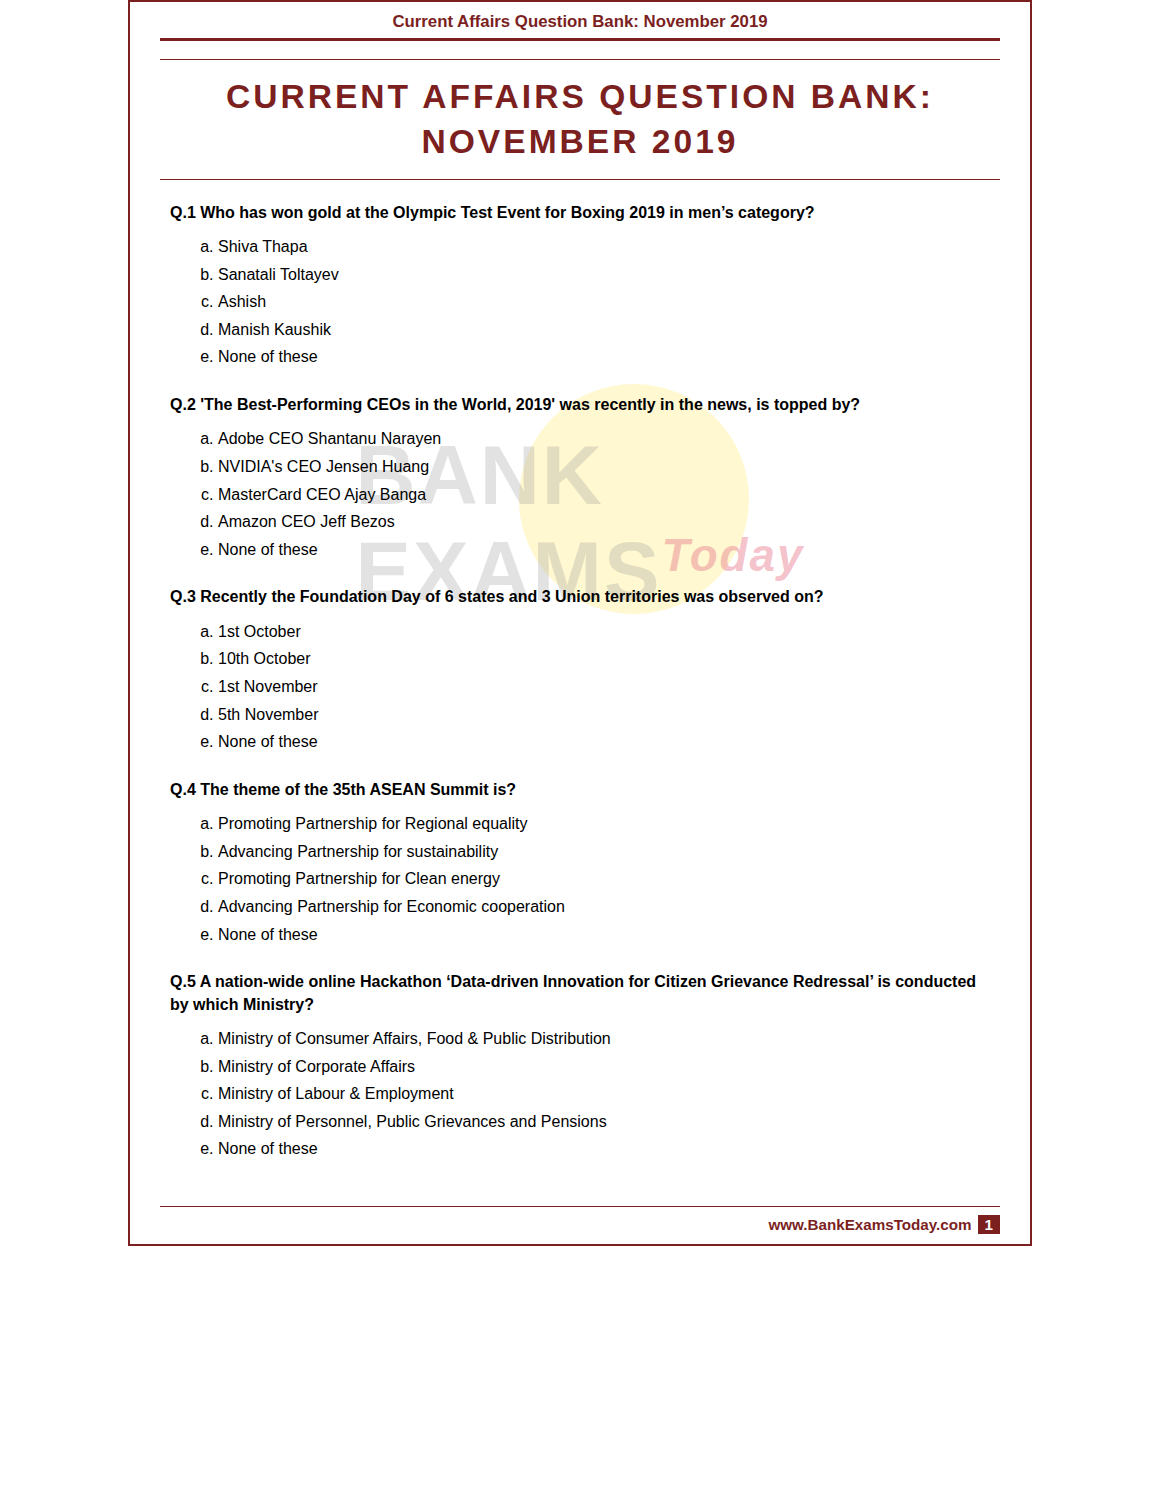Current Affairs Question Bank: November 2019
CURRENT AFFAIRS QUESTION BANK:
NOVEMBER 2019
BANK
EXAMSToday
Q.1 Who has won gold at the Olympic Test Event for Boxing 2019 in men’s category?
Shiva Thapa
Sanatali Toltayev
Ashish
Manish Kaushik
None of these
Q.2 'The Best-Performing CEOs in the World, 2019' was recently in the news, is topped by?
Adobe CEO Shantanu Narayen
NVIDIA's CEO Jensen Huang
MasterCard CEO Ajay Banga
Amazon CEO Jeff Bezos
None of these
Q.3 Recently the Foundation Day of 6 states and 3 Union territories was observed on?
1st October
10th October
1st November
5th November
None of these
Q.4 The theme of the 35th ASEAN Summit is?
Promoting Partnership for Regional equality
Advancing Partnership for sustainability
Promoting Partnership for Clean energy
Advancing Partnership for Economic cooperation
None of these
Q.5 A nation-wide online Hackathon ‘Data-driven Innovation for Citizen Grievance Redressal’ is conducted by which Ministry?
Ministry of Consumer Affairs, Food & Public Distribution
Ministry of Corporate Affairs
Ministry of Labour & Employment
Ministry of Personnel, Public Grievances and Pensions
None of these
www.BankExamsToday.com 1